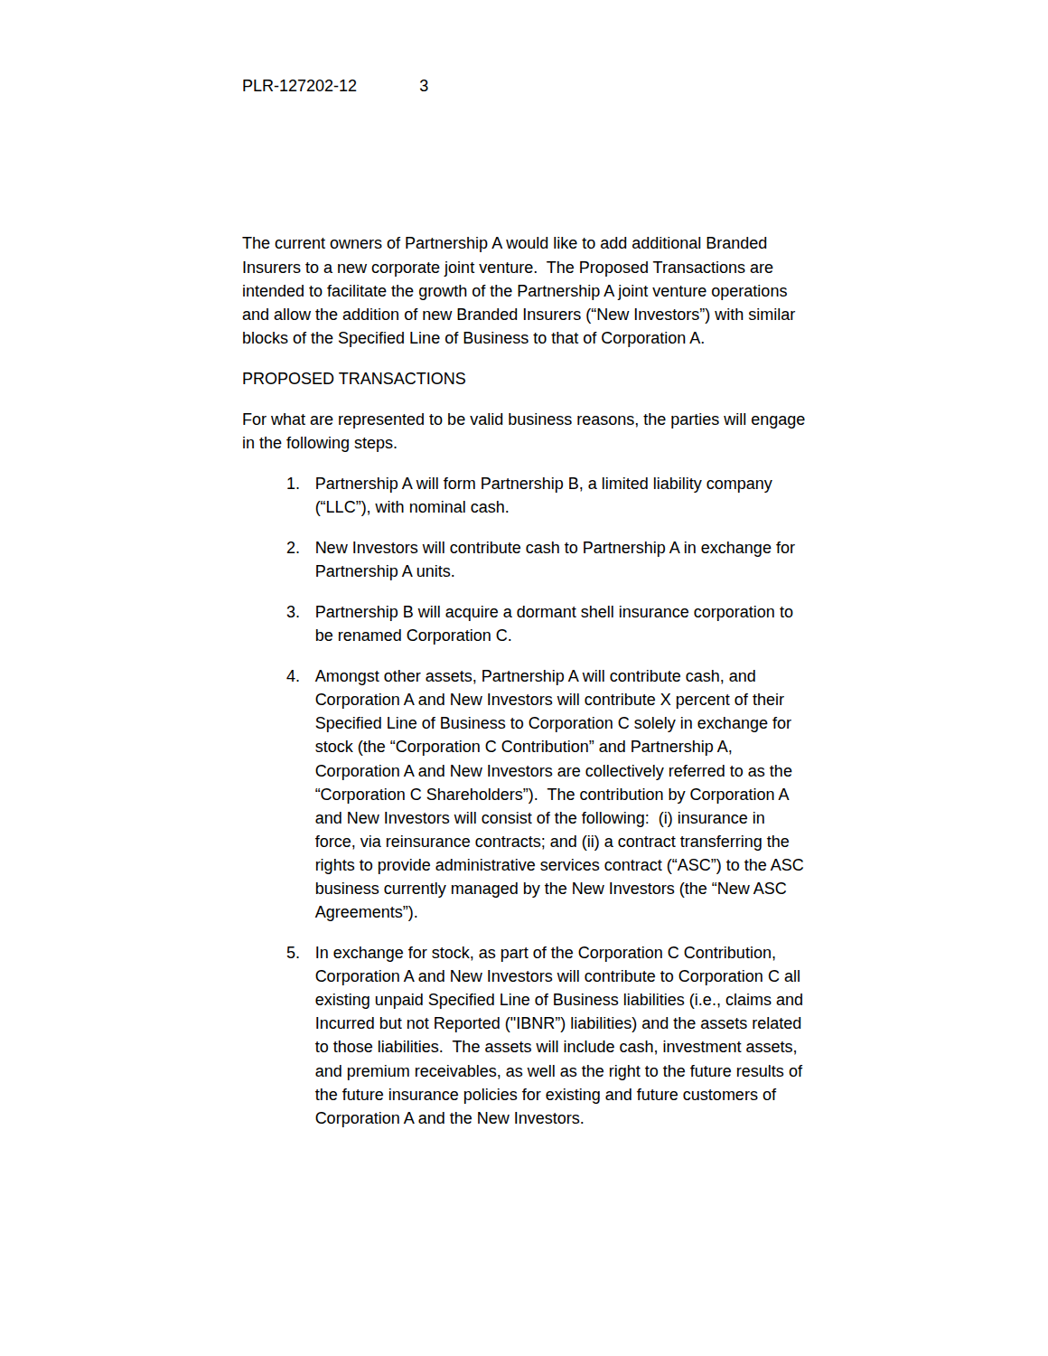PLR-127202-12
3
The current owners of Partnership A would like to add additional Branded Insurers to a new corporate joint venture. The Proposed Transactions are intended to facilitate the growth of the Partnership A joint venture operations and allow the addition of new Branded Insurers (“New Investors”) with similar blocks of the Specified Line of Business to that of Corporation A.
PROPOSED TRANSACTIONS
For what are represented to be valid business reasons, the parties will engage in the following steps.
Partnership A will form Partnership B, a limited liability company (“LLC”), with nominal cash.
New Investors will contribute cash to Partnership A in exchange for Partnership A units.
Partnership B will acquire a dormant shell insurance corporation to be renamed Corporation C.
Amongst other assets, Partnership A will contribute cash, and Corporation A and New Investors will contribute X percent of their Specified Line of Business to Corporation C solely in exchange for stock (the “Corporation C Contribution” and Partnership A, Corporation A and New Investors are collectively referred to as the “Corporation C Shareholders”). The contribution by Corporation A and New Investors will consist of the following: (i) insurance in force, via reinsurance contracts; and (ii) a contract transferring the rights to provide administrative services contract (“ASC”) to the ASC business currently managed by the New Investors (the “New ASC Agreements”).
In exchange for stock, as part of the Corporation C Contribution, Corporation A and New Investors will contribute to Corporation C all existing unpaid Specified Line of Business liabilities (i.e., claims and Incurred but not Reported ("IBNR”) liabilities) and the assets related to those liabilities. The assets will include cash, investment assets, and premium receivables, as well as the right to the future results of the future insurance policies for existing and future customers of Corporation A and the New Investors.